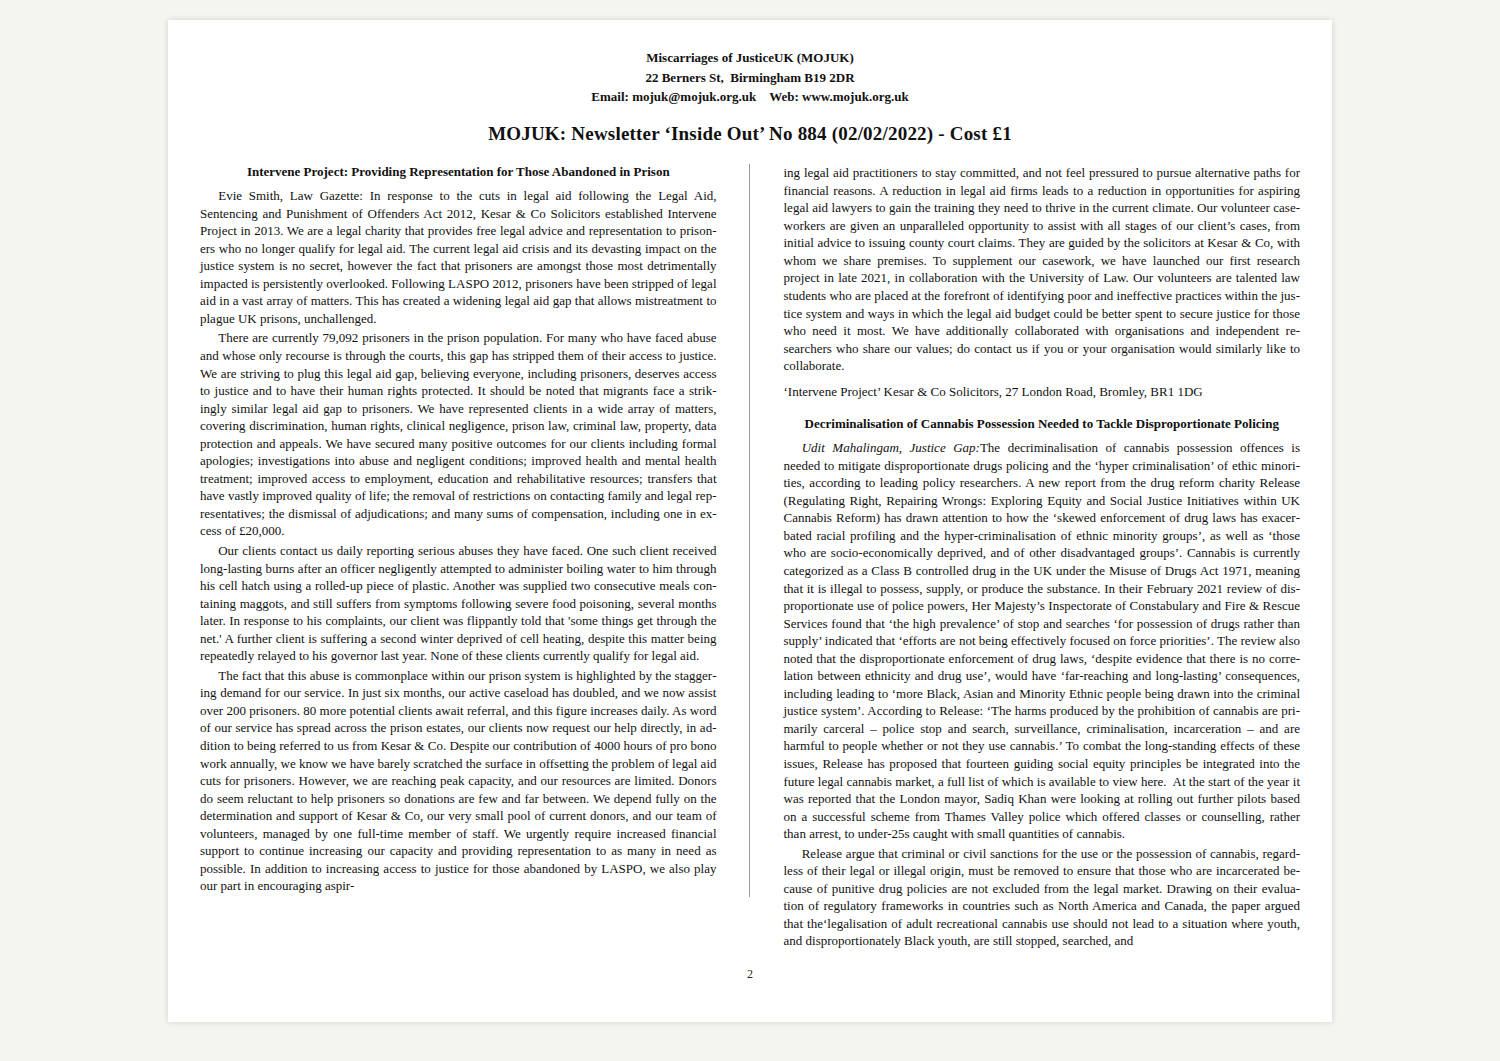Miscarriages of JusticeUK (MOJUK)
22 Berners St, Birmingham B19 2DR
Email: mojuk@mojuk.org.uk Web: www.mojuk.org.uk
MOJUK: Newsletter ‘Inside Out’ No 884 (02/02/2022) - Cost £1
Intervene Project: Providing Representation for Those Abandoned in Prison
Evie Smith, Law Gazette: In response to the cuts in legal aid following the Legal Aid, Sentencing and Punishment of Offenders Act 2012, Kesar & Co Solicitors established Intervene Project in 2013. We are a legal charity that provides free legal advice and representation to prisoners who no longer qualify for legal aid. The current legal aid crisis and its devasting impact on the justice system is no secret, however the fact that prisoners are amongst those most detrimentally impacted is persistently overlooked. Following LASPO 2012, prisoners have been stripped of legal aid in a vast array of matters. This has created a widening legal aid gap that allows mistreatment to plague UK prisons, unchallenged.
There are currently 79,092 prisoners in the prison population. For many who have faced abuse and whose only recourse is through the courts, this gap has stripped them of their access to justice. We are striving to plug this legal aid gap, believing everyone, including prisoners, deserves access to justice and to have their human rights protected. It should be noted that migrants face a strikingly similar legal aid gap to prisoners. We have represented clients in a wide array of matters, covering discrimination, human rights, clinical negligence, prison law, criminal law, property, data protection and appeals. We have secured many positive outcomes for our clients including formal apologies; investigations into abuse and negligent conditions; improved health and mental health treatment; improved access to employment, education and rehabilitative resources; transfers that have vastly improved quality of life; the removal of restrictions on contacting family and legal representatives; the dismissal of adjudications; and many sums of compensation, including one in excess of £20,000.
Our clients contact us daily reporting serious abuses they have faced. One such client received long-lasting burns after an officer negligently attempted to administer boiling water to him through his cell hatch using a rolled-up piece of plastic. Another was supplied two consecutive meals containing maggots, and still suffers from symptoms following severe food poisoning, several months later. In response to his complaints, our client was flippantly told that 'some things get through the net.' A further client is suffering a second winter deprived of cell heating, despite this matter being repeatedly relayed to his governor last year. None of these clients currently qualify for legal aid.
The fact that this abuse is commonplace within our prison system is highlighted by the staggering demand for our service. In just six months, our active caseload has doubled, and we now assist over 200 prisoners. 80 more potential clients await referral, and this figure increases daily. As word of our service has spread across the prison estates, our clients now request our help directly, in addition to being referred to us from Kesar & Co. Despite our contribution of 4000 hours of pro bono work annually, we know we have barely scratched the surface in offsetting the problem of legal aid cuts for prisoners. However, we are reaching peak capacity, and our resources are limited. Donors do seem reluctant to help prisoners so donations are few and far between. We depend fully on the determination and support of Kesar & Co, our very small pool of current donors, and our team of volunteers, managed by one full-time member of staff. We urgently require increased financial support to continue increasing our capacity and providing representation to as many in need as possible. In addition to increasing access to justice for those abandoned by LASPO, we also play our part in encouraging aspir-
ing legal aid practitioners to stay committed, and not feel pressured to pursue alternative paths for financial reasons. A reduction in legal aid firms leads to a reduction in opportunities for aspiring legal aid lawyers to gain the training they need to thrive in the current climate. Our volunteer caseworkers are given an unparalleled opportunity to assist with all stages of our client’s cases, from initial advice to issuing county court claims. They are guided by the solicitors at Kesar & Co, with whom we share premises. To supplement our casework, we have launched our first research project in late 2021, in collaboration with the University of Law. Our volunteers are talented law students who are placed at the forefront of identifying poor and ineffective practices within the justice system and ways in which the legal aid budget could be better spent to secure justice for those who need it most. We have additionally collaborated with organisations and independent researchers who share our values; do contact us if you or your organisation would similarly like to collaborate.
‘Intervene Project’ Kesar & Co Solicitors, 27 London Road, Bromley, BR1 1DG
Decriminalisation of Cannabis Possession Needed to Tackle Disproportionate Policing
Udit Mahalingam, Justice Gap: The decriminalisation of cannabis possession offences is needed to mitigate disproportionate drugs policing and the ‘hyper criminalisation’ of ethic minorities, according to leading policy researchers. A new report from the drug reform charity Release (Regulating Right, Repairing Wrongs: Exploring Equity and Social Justice Initiatives within UK Cannabis Reform) has drawn attention to how the ‘skewed enforcement of drug laws has exacerbated racial profiling and the hyper-criminalisation of ethnic minority groups’, as well as ‘those who are socio-economically deprived, and of other disadvantaged groups’. Cannabis is currently categorized as a Class B controlled drug in the UK under the Misuse of Drugs Act 1971, meaning that it is illegal to possess, supply, or produce the substance. In their February 2021 review of disproportionate use of police powers, Her Majesty’s Inspectorate of Constabulary and Fire & Rescue Services found that ‘the high prevalence’ of stop and searches ‘for possession of drugs rather than supply’ indicated that ‘efforts are not being effectively focused on force priorities’. The review also noted that the disproportionate enforcement of drug laws, ‘despite evidence that there is no correlation between ethnicity and drug use’, would have ‘far-reaching and long-lasting’ consequences, including leading to ‘more Black, Asian and Minority Ethnic people being drawn into the criminal justice system’. According to Release: ‘The harms produced by the prohibition of cannabis are primarily carceral – police stop and search, surveillance, criminalisation, incarceration – and are harmful to people whether or not they use cannabis.’ To combat the long-standing effects of these issues, Release has proposed that fourteen guiding social equity principles be integrated into the future legal cannabis market, a full list of which is available to view here. At the start of the year it was reported that the London mayor, Sadiq Khan were looking at rolling out further pilots based on a successful scheme from Thames Valley police which offered classes or counselling, rather than arrest, to under-25s caught with small quantities of cannabis.
Release argue that criminal or civil sanctions for the use or the possession of cannabis, regardless of their legal or illegal origin, must be removed to ensure that those who are incarcerated because of punitive drug policies are not excluded from the legal market. Drawing on their evaluation of regulatory frameworks in countries such as North America and Canada, the paper argued that the‘legalisation of adult recreational cannabis use should not lead to a situation where youth, and disproportionately Black youth, are still stopped, searched, and
2